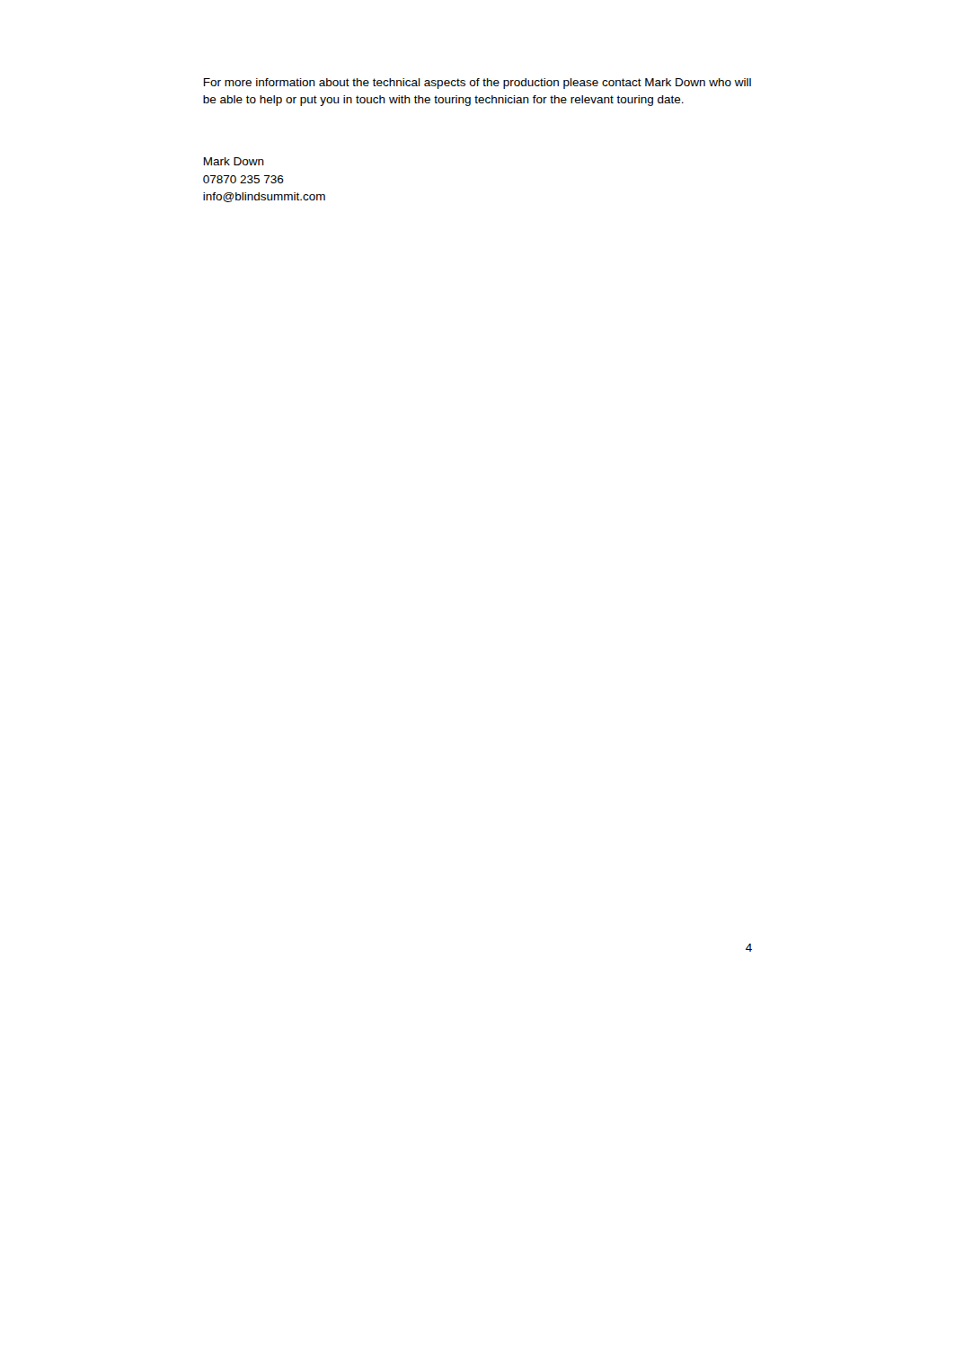For more information about the technical aspects of the production please contact Mark Down who will be able to help or put you in touch with the touring technician for the relevant touring date.
Mark Down
07870 235 736
info@blindsummit.com
4